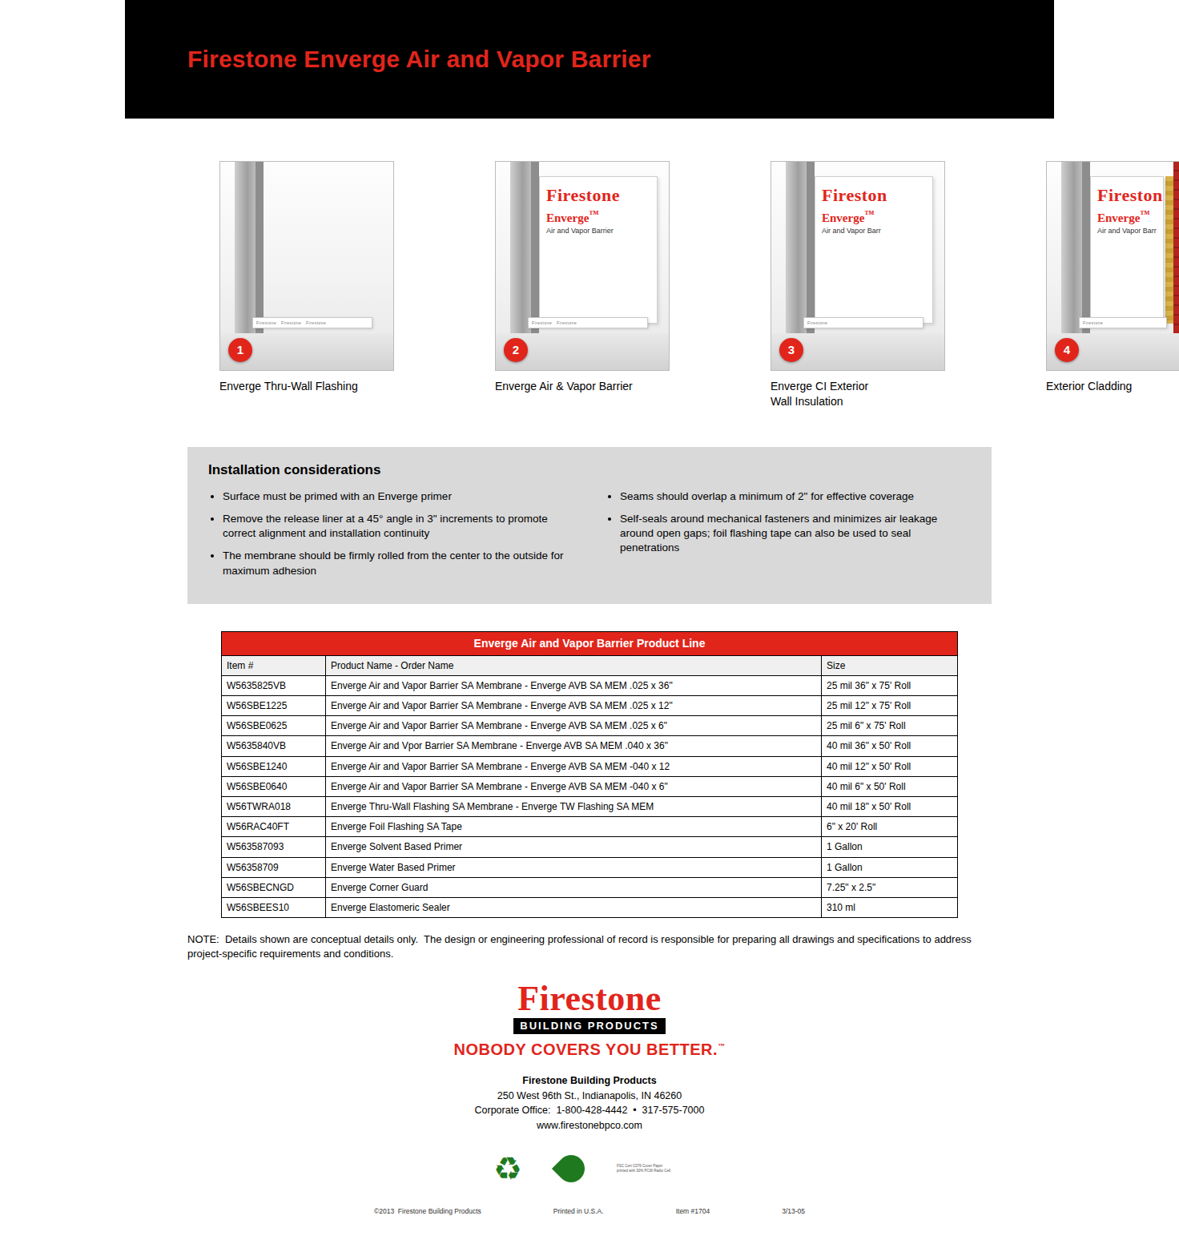Firestone Enverge Air and Vapor Barrier
Firestone Firestone Firestone
1
Enverge Thru-Wall Flashing
Firestone
Enverge™Air and Vapor Barrier
Firestone Firestone
2
Enverge Air & Vapor Barrier
Fireston
Enverge™Air and Vapor Barr
Firestone
3
Enverge CI Exterior
Wall Insulation
Fireston
Enverge™Air and Vapor Barr
Firestone
4
Exterior Cladding
Installation considerations
Surface must be primed with an Enverge primer
Remove the release liner at a 45° angle in 3" increments to promote correct alignment and installation continuity
The membrane should be firmly rolled from the center to the outside for maximum adhesion
Seams should overlap a minimum of 2" for effective coverage
Self-seals around mechanical fasteners and minimizes air leakage around open gaps; foil flashing tape can also be used to seal penetrations
Enverge Air and Vapor Barrier Product Line
| Item # | Product Name - Order Name | Size |
| --- | --- | --- |
| W5635825VB | Enverge Air and Vapor Barrier SA Membrane - Enverge AVB SA MEM .025 x 36" | 25 mil 36" x 75' Roll |
| W56SBE1225 | Enverge Air and Vapor Barrier SA Membrane - Enverge AVB SA MEM .025 x 12" | 25 mil 12" x 75' Roll |
| W56SBE0625 | Enverge Air and Vapor Barrier SA Membrane - Enverge AVB SA MEM .025 x 6" | 25 mil 6" x 75' Roll |
| W5635840VB | Enverge Air and Vpor Barrier SA Membrane - Enverge AVB SA MEM .040 x 36" | 40 mil 36" x 50' Roll |
| W56SBE1240 | Enverge Air and Vapor Barrier SA Membrane - Enverge AVB SA MEM -040 x 12 | 40 mil 12" x 50' Roll |
| W56SBE0640 | Enverge Air and Vapor Barrier SA Membrane - Enverge AVB SA MEM -040 x 6" | 40 mil 6" x 50' Roll |
| W56TWRA018 | Enverge Thru-Wall Flashing SA Membrane - Enverge TW Flashing SA MEM | 40 mil 18" x 50' Roll |
| W56RAC40FT | Enverge Foil Flashing SA Tape | 6" x 20' Roll |
| W563587093 | Enverge Solvent Based Primer | 1 Gallon |
| W56358709 | Enverge Water Based Primer | 1 Gallon |
| W56SBECNGD | Enverge Corner Guard | 7.25" x 2.5" |
| W56SBEES10 | Enverge Elastomeric Sealer | 310 ml |
NOTE: Details shown are conceptual details only. The design or engineering professional of record is responsible for preparing all drawings and specifications to address project-specific requirements and conditions.
Firestone
BUILDING PRODUCTS
NOBODY COVERS YOU BETTER.™
Firestone Building Products
250 West 96th St., Indianapolis, IN 46260
Corporate Office: 1-800-428-4442 • 317-575-7000
www.firestonebpco.com
♻
FSC Cert C076 Cover Paper
printed with 30% PCW Radio Cell
©2013 Firestone Building Products Printed in U.S.A. Item #1704 3/13-05